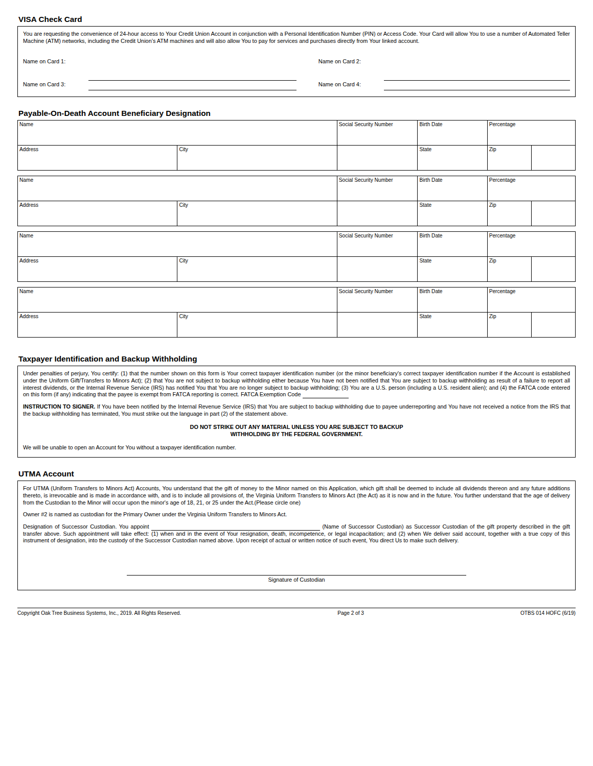VISA Check Card
You are requesting the convenience of 24-hour access to Your Credit Union Account in conjunction with a Personal Identification Number (PIN) or Access Code. Your Card will allow You to use a number of Automated Teller Machine (ATM) networks, including the Credit Union’s ATM machines and will also allow You to pay for services and purchases directly from Your linked account.
| Name on Card 1: | | | Name on Card 2: | |
| Name on Card 3: | | | Name on Card 4: | |
Payable-On-Death Account Beneficiary Designation
| Name | Social Security Number | Birth Date | Percentage |
| Address | City | | State | Zip | |
| Name | Social Security Number | Birth Date | Percentage |
| Address | City | | State | Zip | |
| Name | Social Security Number | Birth Date | Percentage |
| Address | City | | State | Zip | |
| Name | Social Security Number | Birth Date | Percentage |
| Address | City | | State | Zip | |
Taxpayer Identification and Backup Withholding
Under penalties of perjury, You certify: (1) that the number shown on this form is Your correct taxpayer identification number (or the minor beneficiary's correct taxpayer identification number if the Account is established under the Uniform Gift/Transfers to Minors Act); (2) that You are not subject to backup withholding either because You have not been notified that You are subject to backup withholding as result of a failure to report all interest dividends, or the Internal Revenue Service (IRS) has notified You that You are no longer subject to backup withholding; (3) You are a U.S. person (including a U.S. resident alien); and (4) the FATCA code entered on this form (if any) indicating that the payee is exempt from FATCA reporting is correct. FATCA Exemption Code
INSTRUCTION TO SIGNER. If You have been notified by the Internal Revenue Service (IRS) that You are subject to backup withholding due to payee underreporting and You have not received a notice from the IRS that the backup withholding has terminated, You must strike out the language in part (2) of the statement above.
DO NOT STRIKE OUT ANY MATERIAL UNLESS YOU ARE SUBJECT TO BACKUP
WITHHOLDING BY THE FEDERAL GOVERNMENT.
We will be unable to open an Account for You without a taxpayer identification number.
UTMA Account
For UTMA (Uniform Transfers to Minors Act) Accounts, You understand that the gift of money to the Minor named on this Application, which gift shall be deemed to include all dividends thereon and any future additions thereto, is irrevocable and is made in accordance with, and is to include all provisions of, the Virginia Uniform Transfers to Minors Act (the Act) as it is now and in the future. You further understand that the age of delivery from the Custodian to the Minor will occur upon the minor's age of 18, 21, or 25 under the Act.(Please circle one)
Owner #2 is named as custodian for the Primary Owner under the Virginia Uniform Transfers to Minors Act.
Designation of Successor Custodian. You appoint (Name of Successor Custodian) as Successor Custodian of the gift property described in the gift transfer above. Such appointment will take effect: (1) when and in the event of Your resignation, death, incompetence, or legal incapacitation; and (2) when We deliver said account, together with a true copy of this instrument of designation, into the custody of the Successor Custodian named above. Upon receipt of actual or written notice of such event, You direct Us to make such delivery.
Signature of Custodian
Copyright Oak Tree Business Systems, Inc., 2019. All Rights Reserved. Page 2 of 3 OTBS 014 HOFC (6/19)